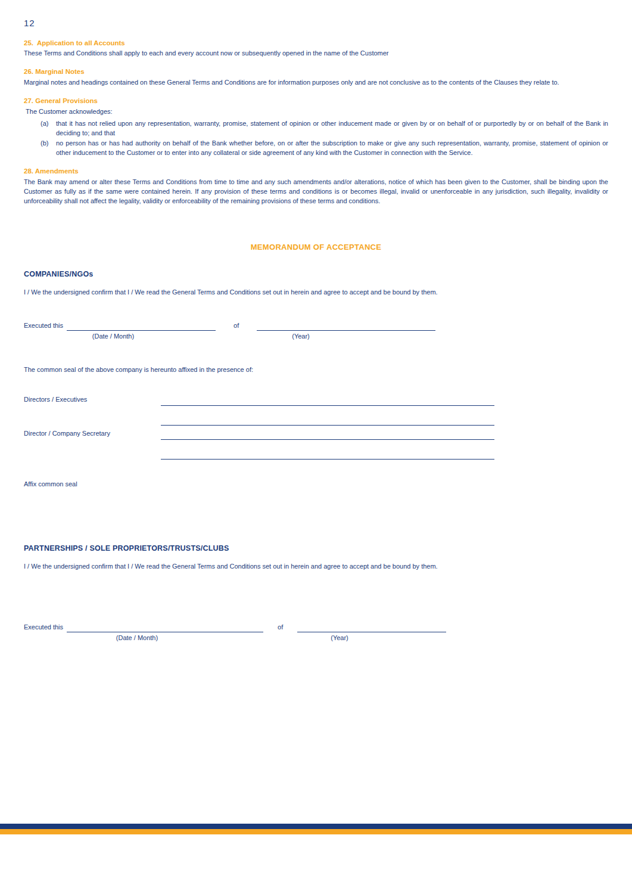12
25. Application to all Accounts
These Terms and Conditions shall apply to each and every account now or subsequently opened in the name of the Customer
26. Marginal Notes
Marginal notes and headings contained on these General Terms and Conditions are for information purposes only and are not conclusive as to the contents of the Clauses they relate to.
27. General Provisions
The Customer acknowledges:
(a) that it has not relied upon any representation, warranty, promise, statement of opinion or other inducement made or given by or on behalf of or purportedly by or on behalf of the Bank in deciding to; and that
(b) no person has or has had authority on behalf of the Bank whether before, on or after the subscription to make or give any such representation, warranty, promise, statement of opinion or other inducement to the Customer or to enter into any collateral or side agreement of any kind with the Customer in connection with the Service.
28. Amendments
The Bank may amend or alter these Terms and Conditions from time to time and any such amendments and/or alterations, notice of which has been given to the Customer, shall be binding upon the Customer as fully as if the same were contained herein. If any provision of these terms and conditions is or becomes illegal, invalid or unenforceable in any jurisdiction, such illegality, invalidity or unforceability shall not affect the legality, validity or enforceability of the remaining provisions of these terms and conditions.
MEMORANDUM OF ACCEPTANCE
COMPANIES/NGOs
I / We the undersigned confirm that I / We read the General Terms and Conditions set out in herein and agree to accept and be bound by them.
Executed this of
(Date / Month)
(Year)
The common seal of the above company is hereunto affixed in the presence of:
Directors / Executives
Director / Company Secretary
Affix common seal
PARTNERSHIPS / SOLE PROPRIETORS/TRUSTS/CLUBS
I / We the undersigned confirm that I / We read the General Terms and Conditions set out in herein and agree to accept and be bound by them.
Executed this of
(Date / Month)
(Year)